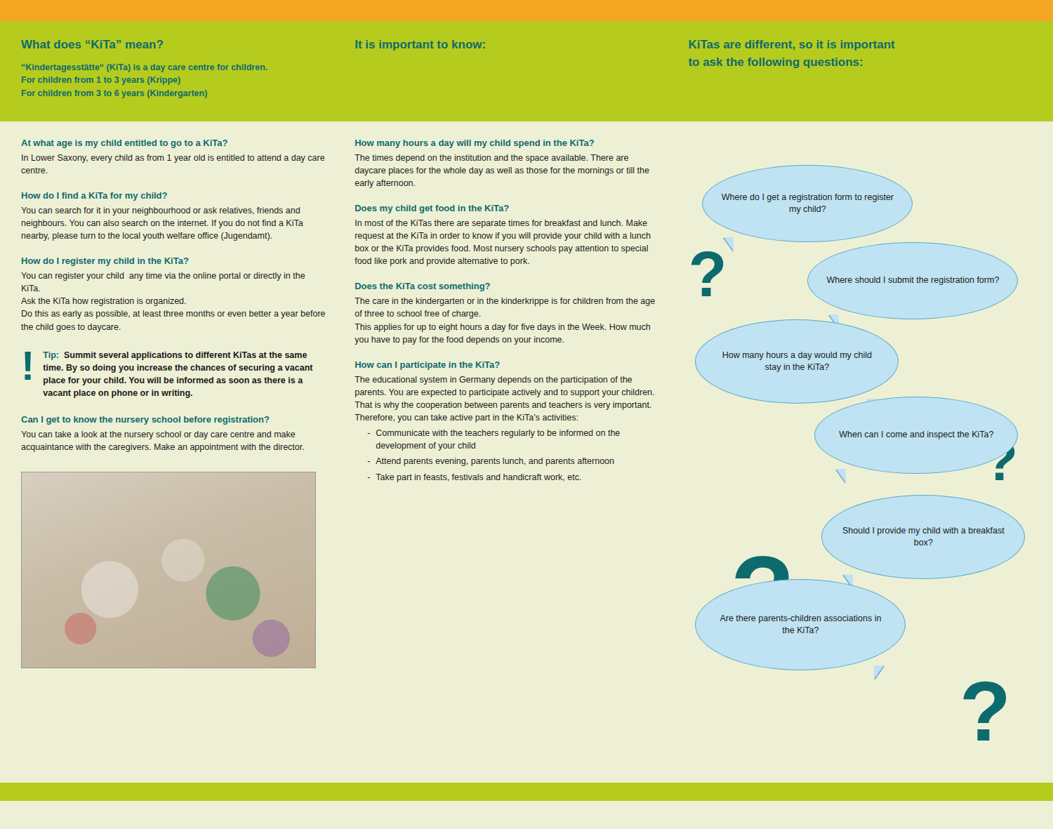What does “KiTa” mean?
“Kindertagesstätte“ (KiTa) is a day care centre for children.
For children from 1 to 3 years (Krippe)
For children from 3 to 6 years (Kindergarten)
It is important to know:
KiTas are different, so it is important
to ask the following questions:
At what age is my child entitled to go to a KiTa?
In Lower Saxony, every child as from 1 year old is entitled to attend a day care centre.
How do I find a KiTa for my child?
You can search for it in your neighbourhood or ask relatives, friends and neighbours. You can also search on the internet. If you do not find a KiTa nearby, please turn to the local youth welfare office (Jugendamt).
How do I register my child in the KiTa?
You can register your child any time via the online portal or directly in the KiTa.
Ask the KiTa how registration is organized.
Do this as early as possible, at least three months or even better a year before the child goes to daycare.
!
Tip: Summit several applications to different KiTas at the same time. By so doing you increase the chances of securing a vacant place for your child. You will be informed as soon as there is a vacant place on phone or in writing.
Can I get to know the nursery school before registration?
You can take a look at the nursery school or day care centre and make acquaintance with the caregivers. Make an appointment with the director.
How many hours a day will my child spend in the KiTa?
The times depend on the institution and the space available. There are daycare places for the whole day as well as those for the mornings or till the early afternoon.
Does my child get food in the KiTa?
In most of the KiTas there are separate times for breakfast and lunch. Make request at the KiTa in order to know if you will provide your child with a lunch box or the KiTa provides food. Most nursery schools pay attention to special food like pork and provide alternative to pork.
Does the KiTa cost something?
The care in the kindergarten or in the kinderkrippe is for children from the age of three to school free of charge.
This applies for up to eight hours a day for five days in the Week. How much you have to pay for the food depends on your income.
How can I participate in the KiTa?
The educational system in Germany depends on the participation of the parents. You are expected to participate actively and to support your children. That is why the cooperation between parents and teachers is very important. Therefore, you can take active part in the KiTa’s activities:
Communicate with the teachers regularly to be informed on the development of your child
Attend parents evening, parents lunch, and parents afternoon
Take part in feasts, festivals and handicraft work, etc.
?
?
?
?
Where do I get a registration form to register my child?
Where should I submit the registration form?
How many hours a day would my child stay in the KiTa?
When can I come and inspect the KiTa?
Should I provide my child with a breakfast box?
Are there parents-children associations in the KiTa?